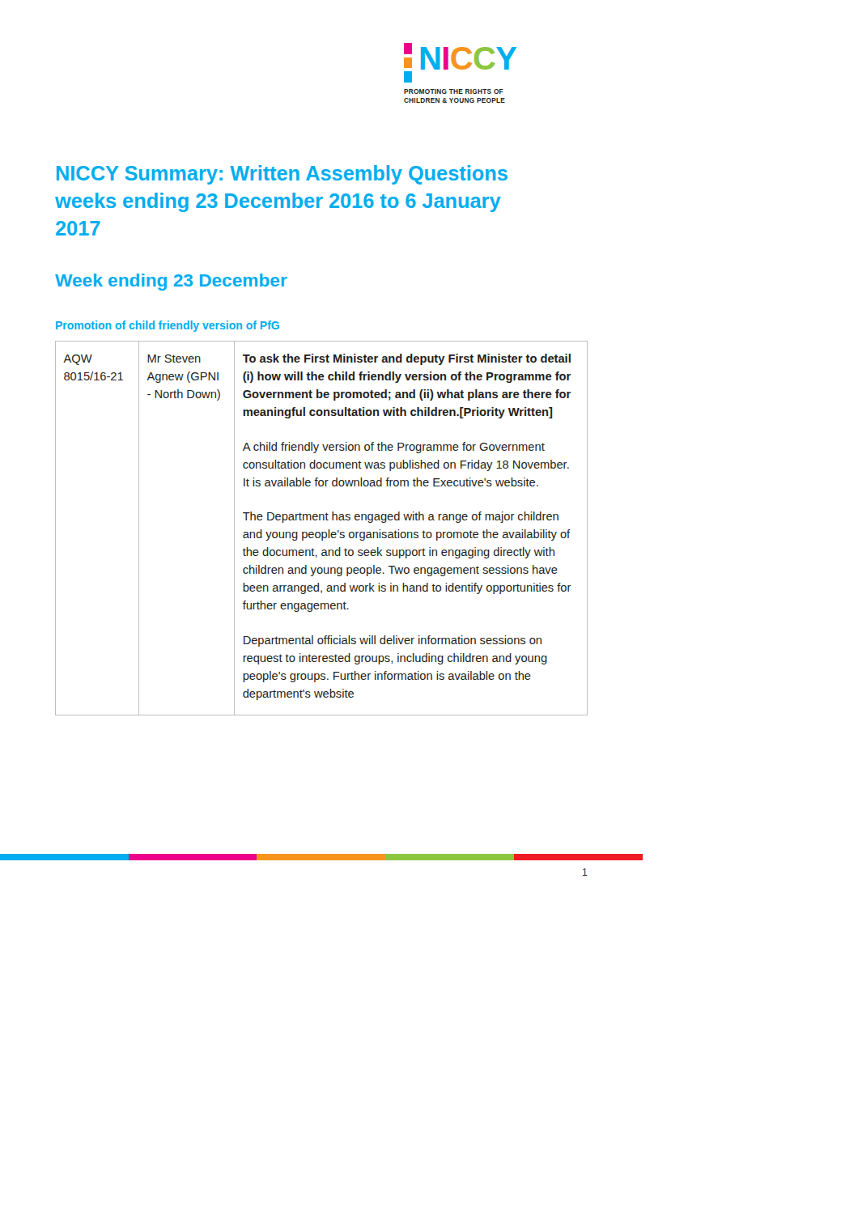NICCY
Promoting the rights of
children & young people
NICCY Summary: Written Assembly Questions weeks ending 23 December 2016 to 6 January 2017
Week ending 23 December
Promotion of child friendly version of PfG
| AQW 8015/16-21 | Mr Steven Agnew (GPNI - North Down) | To ask the First Minister and deputy First Minister to detail (i) how will the child friendly version of the Programme for Government be promoted; and (ii) what plans are there for meaningful consultation with children.[Priority Written] A child friendly version of the Programme for Government consultation document was published on Friday 18 November. It is available for download from the Executive's website. The Department has engaged with a range of major children and young people's organisations to promote the availability of the document, and to seek support in engaging directly with children and young people. Two engagement sessions have been arranged, and work is in hand to identify opportunities for further engagement. Departmental officials will deliver information sessions on request to interested groups, including children and young people's groups. Further information is available on the department's website |
1